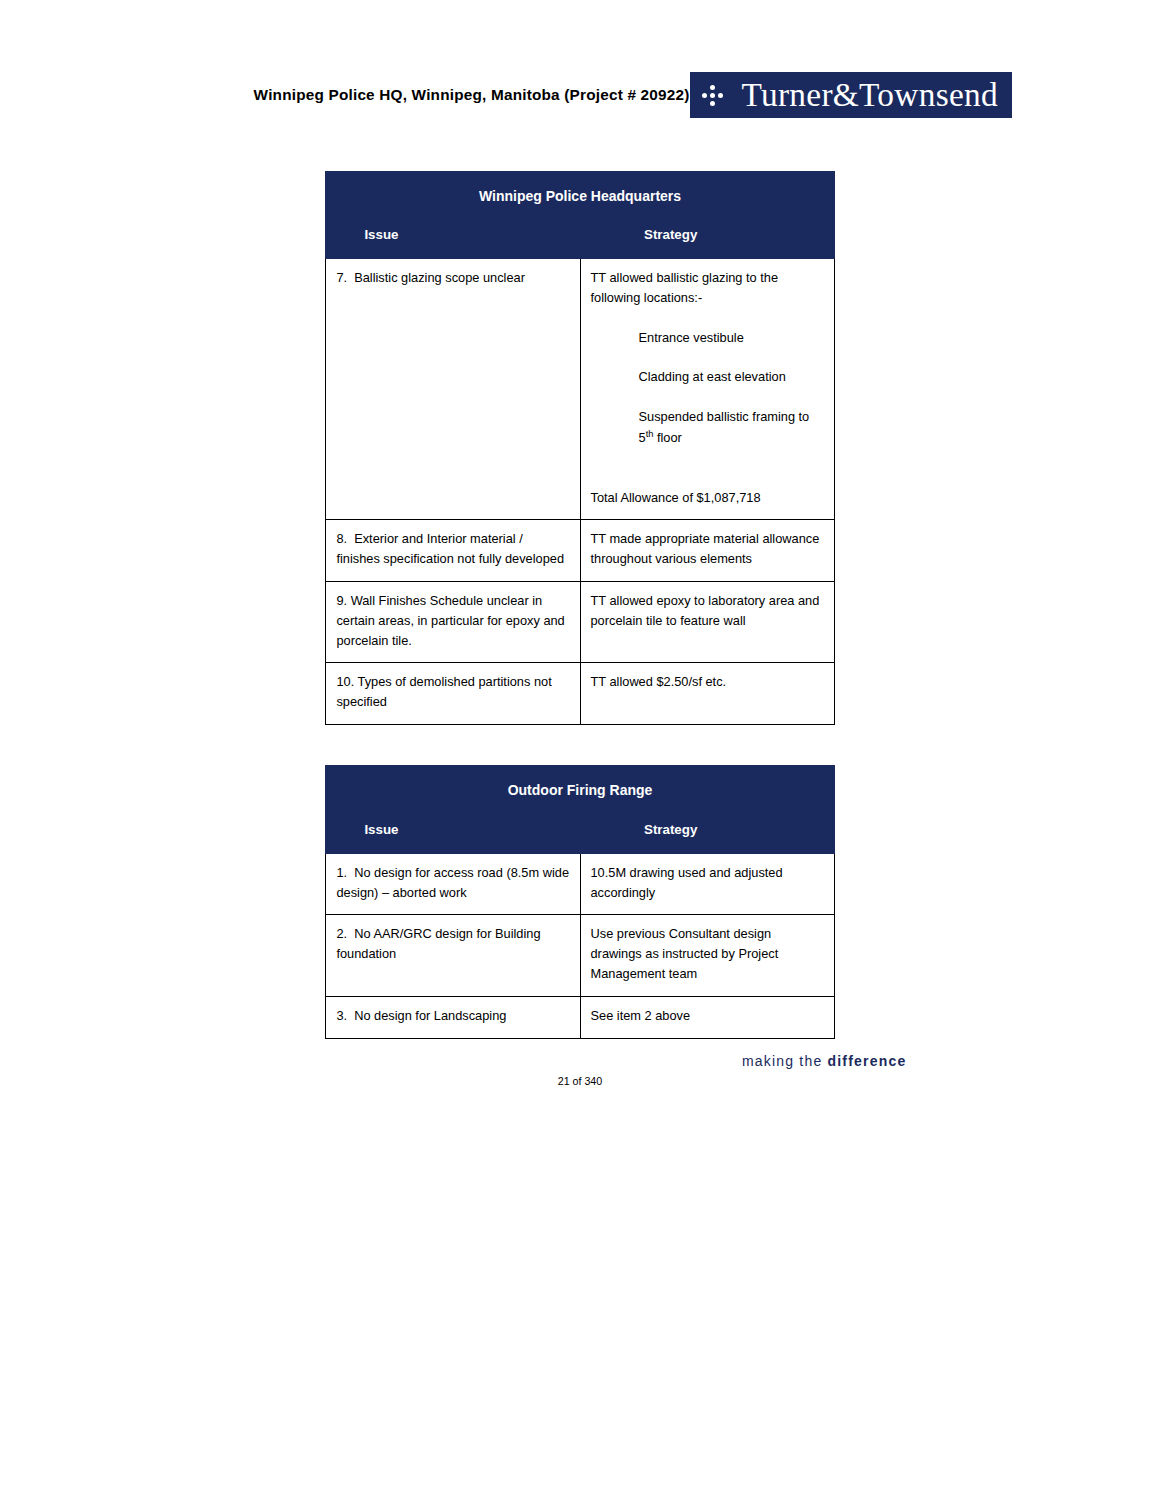Winnipeg Police HQ, Winnipeg, Manitoba (Project # 20922)
Turner&Townsend
| Winnipeg Police Headquarters Issue Strategy |
| --- |
| 7. Ballistic glazing scope unclear | TT allowed ballistic glazing to the following locations:- Entrance vestibule Cladding at east elevation Suspended ballistic framing to 5 th floor Total Allowance of $1,087,718 |
| 8. Exterior and Interior material / finishes specification not fully developed | TT made appropriate material allowance throughout various elements |
| 9. Wall Finishes Schedule unclear in certain areas, in particular for epoxy and porcelain tile. | TT allowed epoxy to laboratory area and porcelain tile to feature wall |
| 10. Types of demolished partitions not specified | TT allowed $2.50/sf etc. |
| Outdoor Firing Range Issue Strategy |
| --- |
| 1. No design for access road (8.5m wide design) – aborted work | 10.5M drawing used and adjusted accordingly |
| 2. No AAR/GRC design for Building foundation | Use previous Consultant design drawings as instructed by Project Management team |
| 3. No design for Landscaping | See item 2 above |
making the difference
21 of 340